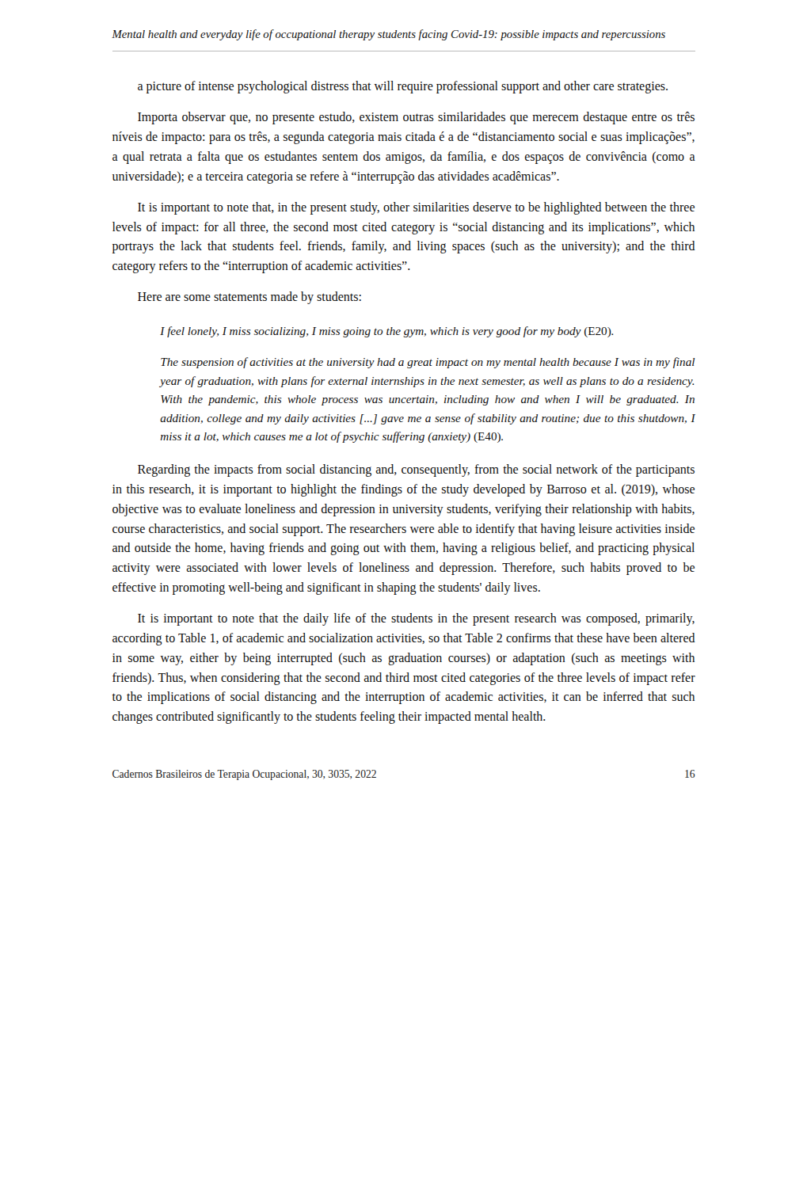Mental health and everyday life of occupational therapy students facing Covid-19: possible impacts and repercussions
a picture of intense psychological distress that will require professional support and other care strategies.
Importa observar que, no presente estudo, existem outras similaridades que merecem destaque entre os três níveis de impacto: para os três, a segunda categoria mais citada é a de “distanciamento social e suas implicações”, a qual retrata a falta que os estudantes sentem dos amigos, da família, e dos espaços de convivência (como a universidade); e a terceira categoria se refere à “interrupção das atividades acadêmicas”.
It is important to note that, in the present study, other similarities deserve to be highlighted between the three levels of impact: for all three, the second most cited category is “social distancing and its implications”, which portrays the lack that students feel. friends, family, and living spaces (such as the university); and the third category refers to the “interruption of academic activities”.
Here are some statements made by students:
I feel lonely, I miss socializing, I miss going to the gym, which is very good for my body (E20).
The suspension of activities at the university had a great impact on my mental health because I was in my final year of graduation, with plans for external internships in the next semester, as well as plans to do a residency. With the pandemic, this whole process was uncertain, including how and when I will be graduated. In addition, college and my daily activities [...] gave me a sense of stability and routine; due to this shutdown, I miss it a lot, which causes me a lot of psychic suffering (anxiety) (E40).
Regarding the impacts from social distancing and, consequently, from the social network of the participants in this research, it is important to highlight the findings of the study developed by Barroso et al. (2019), whose objective was to evaluate loneliness and depression in university students, verifying their relationship with habits, course characteristics, and social support. The researchers were able to identify that having leisure activities inside and outside the home, having friends and going out with them, having a religious belief, and practicing physical activity were associated with lower levels of loneliness and depression. Therefore, such habits proved to be effective in promoting well-being and significant in shaping the students' daily lives.
It is important to note that the daily life of the students in the present research was composed, primarily, according to Table 1, of academic and socialization activities, so that Table 2 confirms that these have been altered in some way, either by being interrupted (such as graduation courses) or adaptation (such as meetings with friends). Thus, when considering that the second and third most cited categories of the three levels of impact refer to the implications of social distancing and the interruption of academic activities, it can be inferred that such changes contributed significantly to the students feeling their impacted mental health.
Cadernos Brasileiros de Terapia Ocupacional, 30, 3035, 2022 16